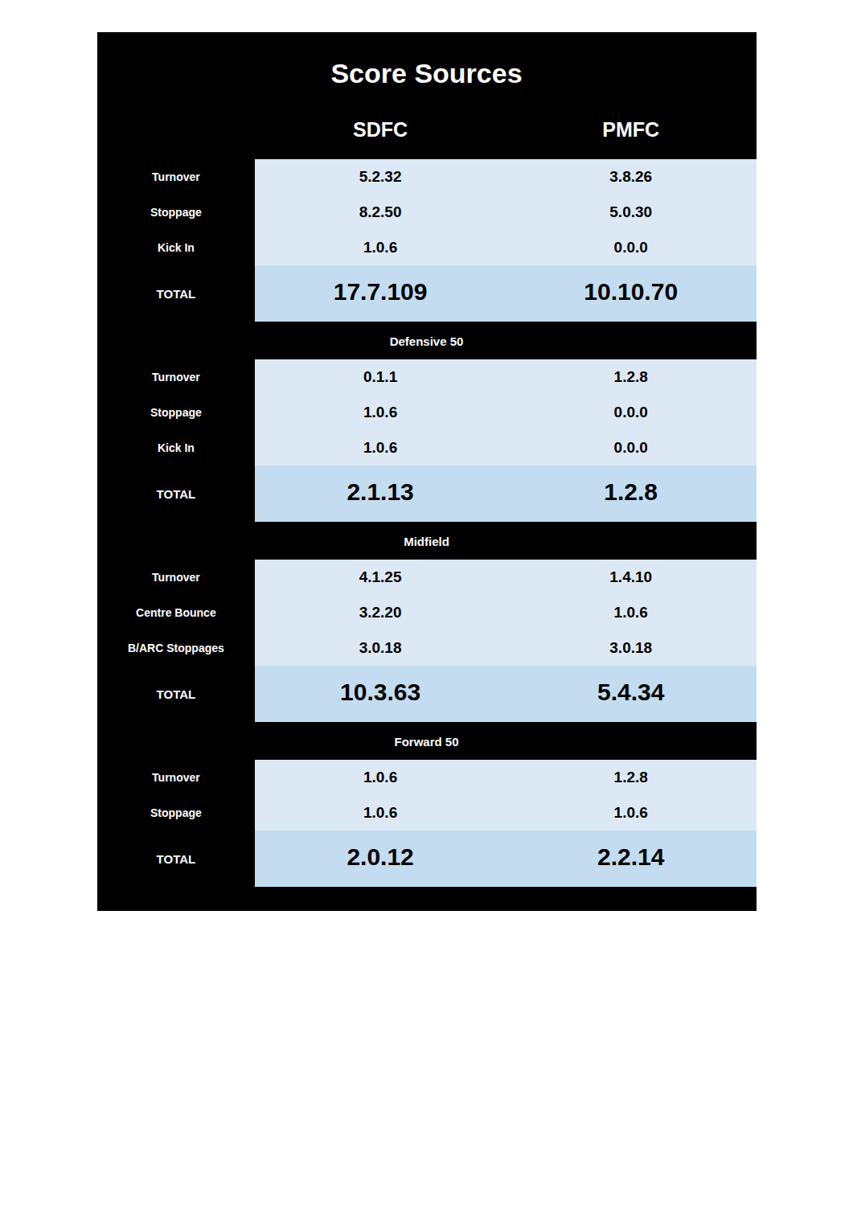| Score Sources |
| | SDFC | PMFC |
| Turnover | 5.2.32 | 3.8.26 |
| Stoppage | 8.2.50 | 5.0.30 |
| Kick In | 1.0.6 | 0.0.0 |
| TOTAL | 17.7.109 | 10.10.70 |
| Defensive 50 |
| Turnover | 0.1.1 | 1.2.8 |
| Stoppage | 1.0.6 | 0.0.0 |
| Kick In | 1.0.6 | 0.0.0 |
| TOTAL | 2.1.13 | 1.2.8 |
| Midfield |
| Turnover | 4.1.25 | 1.4.10 |
| Centre Bounce | 3.2.20 | 1.0.6 |
| B/ARC Stoppages | 3.0.18 | 3.0.18 |
| TOTAL | 10.3.63 | 5.4.34 |
| Forward 50 |
| Turnover | 1.0.6 | 1.2.8 |
| Stoppage | 1.0.6 | 1.0.6 |
| TOTAL | 2.0.12 | 2.2.14 |